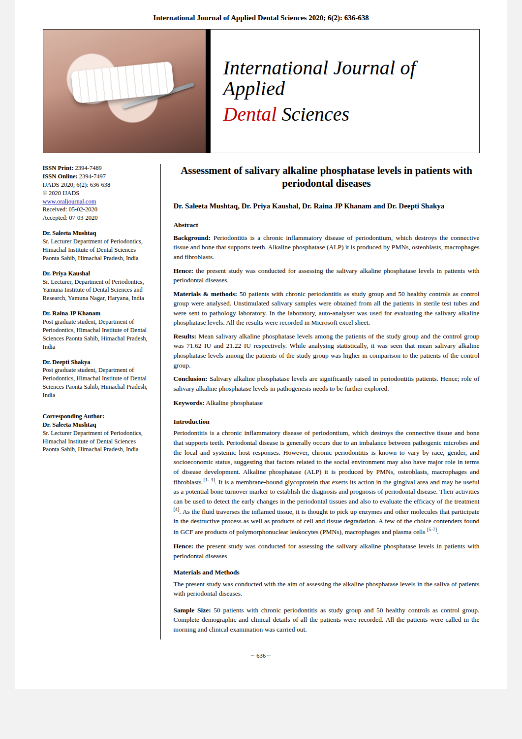International Journal of Applied Dental Sciences 2020; 6(2): 636-638
International Journal of Applied
Dental Sciences
ISSN Print: 2394-7489
ISSN Online: 2394-7497
IJADS 2020; 6(2): 636-638
© 2020 IJADS
www.oraljournal.com
Received: 05-02-2020
Accepted: 07-03-2020
Dr. Saleeta Mushtaq
Sr. Lecturer Department of Periodontics, Himachal Institute of Dental Sciences Paonta Sahib, Himachal Pradesh, India
Dr. Priya Kaushal
Sr. Lecturer, Department of Periodontics, Yamuna Institute of Dental Sciences and Research, Yamuna Nagar, Haryana, India
Dr. Raina JP Khanam
Post graduate student, Department of Periodontics, Himachal Institute of Dental Sciences Paonta Sahib, Himachal Pradesh, India
Dr. Deepti Shakya
Post graduate student, Department of Periodontics, Himachal Institute of Dental Sciences Paonta Sahib, Himachal Pradesh, India
Corresponding Author:
Dr. Saleeta Mushtaq
Sr. Lecturer Department of Periodontics, Himachal Institute of Dental Sciences Paonta Sahib, Himachal Pradesh, India
Assessment of salivary alkaline phosphatase levels in patients with periodontal diseases
Dr. Saleeta Mushtaq, Dr. Priya Kaushal, Dr. Raina JP Khanam and Dr. Deepti Shakya
Abstract
Background: Periodontitis is a chronic inflammatory disease of periodontium, which destroys the connective tissue and bone that supports teeth. Alkaline phosphatase (ALP) it is produced by PMNs, osteoblasts, macrophages and fibroblasts.
Hence: the present study was conducted for assessing the salivary alkaline phosphatase levels in patients with periodontal diseases.
Materials & methods: 50 patients with chronic periodontitis as study group and 50 healthy controls as control group were analysed. Unstimulated salivary samples were obtained from all the patients in sterile test tubes and were sent to pathology laboratory. In the laboratory, auto-analyser was used for evaluating the salivary alkaline phosphatase levels. All the results were recorded in Microsoft excel sheet.
Results: Mean salivary alkaline phosphatase levels among the patients of the study group and the control group was 71.62 IU and 21.22 IU respectively. While analysing statistically, it was seen that mean salivary alkaline phosphatase levels among the patients of the study group was higher in comparison to the patients of the control group.
Conclusion: Salivary alkaline phosphatase levels are significantly raised in periodontitis patients. Hence; role of salivary alkaline phosphatase levels in pathogenesis needs to be further explored.
Keywords: Alkaline phosphatase
Introduction
Periodontitis is a chronic inflammatory disease of periodontium, which destroys the connective tissue and bone that supports teeth. Periodontal disease is generally occurs due to an imbalance between pathogenic microbes and the local and systemic host responses. However, chronic periodontitis is known to vary by race, gender, and socioeconomic status, suggesting that factors related to the social environment may also have major role in terms of disease development. Alkaline phosphatase (ALP) it is produced by PMNs, osteoblasts, macrophages and fibroblasts [1- 3]. It is a membrane-bound glycoprotein that exerts its action in the gingival area and may be useful as a potential bone turnover marker to establish the diagnosis and prognosis of periodontal disease. Their activities can be used to detect the early changes in the periodontal tissues and also to evaluate the efficacy of the treatment [4]. As the fluid traverses the inflamed tissue, it is thought to pick up enzymes and other molecules that participate in the destructive process as well as products of cell and tissue degradation. A few of the choice contenders found in GCF are products of polymorphonuclear leukocytes (PMNs), macrophages and plasma cells [5-7].
Hence: the present study was conducted for assessing the salivary alkaline phosphatase levels in patients with periodontal diseases
Materials and Methods
The present study was conducted with the aim of assessing the alkaline phosphatase levels in the saliva of patients with periodontal diseases.
Sample Size: 50 patients with chronic periodontitis as study group and 50 healthy controls as control group. Complete demographic and clinical details of all the patients were recorded. All the patients were called in the morning and clinical examination was carried out.
~ 636 ~